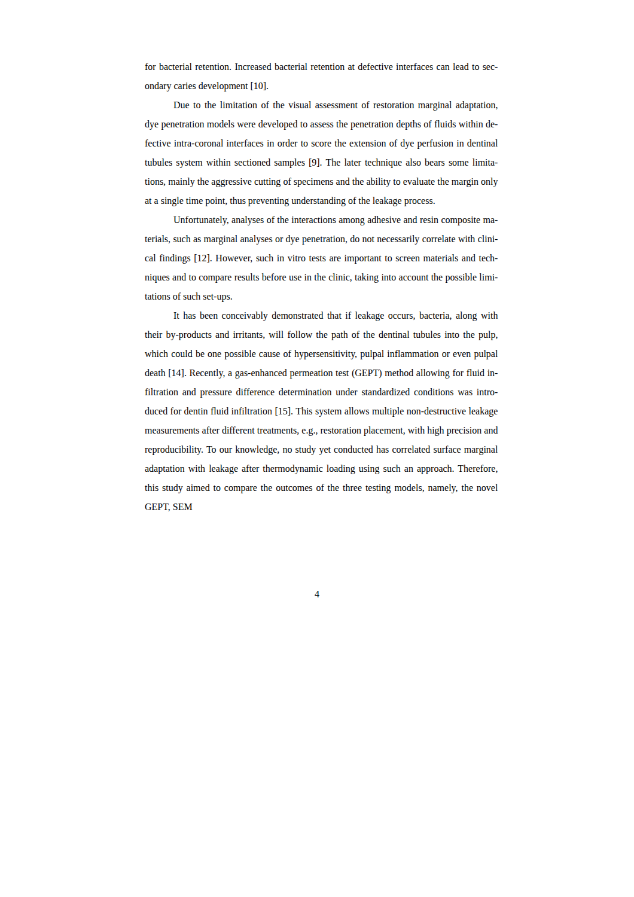for bacterial retention. Increased bacterial retention at defective interfaces can lead to secondary caries development [10].
Due to the limitation of the visual assessment of restoration marginal adaptation, dye penetration models were developed to assess the penetration depths of fluids within defective intra-coronal interfaces in order to score the extension of dye perfusion in dentinal tubules system within sectioned samples [9]. The later technique also bears some limitations, mainly the aggressive cutting of specimens and the ability to evaluate the margin only at a single time point, thus preventing understanding of the leakage process.
Unfortunately, analyses of the interactions among adhesive and resin composite materials, such as marginal analyses or dye penetration, do not necessarily correlate with clinical findings [12]. However, such in vitro tests are important to screen materials and techniques and to compare results before use in the clinic, taking into account the possible limitations of such set-ups.
It has been conceivably demonstrated that if leakage occurs, bacteria, along with their by-products and irritants, will follow the path of the dentinal tubules into the pulp, which could be one possible cause of hypersensitivity, pulpal inflammation or even pulpal death [14]. Recently, a gas-enhanced permeation test (GEPT) method allowing for fluid infiltration and pressure difference determination under standardized conditions was introduced for dentin fluid infiltration [15]. This system allows multiple non-destructive leakage measurements after different treatments, e.g., restoration placement, with high precision and reproducibility. To our knowledge, no study yet conducted has correlated surface marginal adaptation with leakage after thermodynamic loading using such an approach. Therefore, this study aimed to compare the outcomes of the three testing models, namely, the novel GEPT, SEM
4